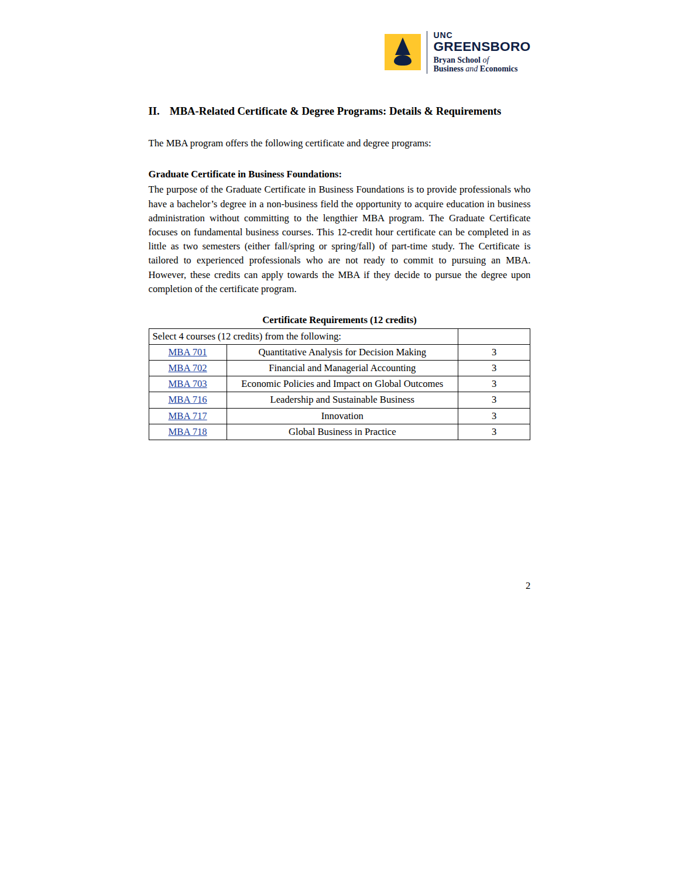UNC
GREENSBORO
Bryan School of
Business and Economics
II. MBA-Related Certificate & Degree Programs: Details & Requirements
The MBA program offers the following certificate and degree programs:
Graduate Certificate in Business Foundations:
The purpose of the Graduate Certificate in Business Foundations is to provide professionals who have a bachelor’s degree in a non-business field the opportunity to acquire education in business administration without committing to the lengthier MBA program. The Graduate Certificate focuses on fundamental business courses. This 12-credit hour certificate can be completed in as little as two semesters (either fall/spring or spring/fall) of part-time study. The Certificate is tailored to experienced professionals who are not ready to commit to pursuing an MBA. However, these credits can apply towards the MBA if they decide to pursue the degree upon completion of the certificate program.
Certificate Requirements (12 credits)
| Select 4 courses (12 credits) from the following: | |
| MBA 701 | Quantitative Analysis for Decision Making | 3 |
| MBA 702 | Financial and Managerial Accounting | 3 |
| MBA 703 | Economic Policies and Impact on Global Outcomes | 3 |
| MBA 716 | Leadership and Sustainable Business | 3 |
| MBA 717 | Innovation | 3 |
| MBA 718 | Global Business in Practice | 3 |
2